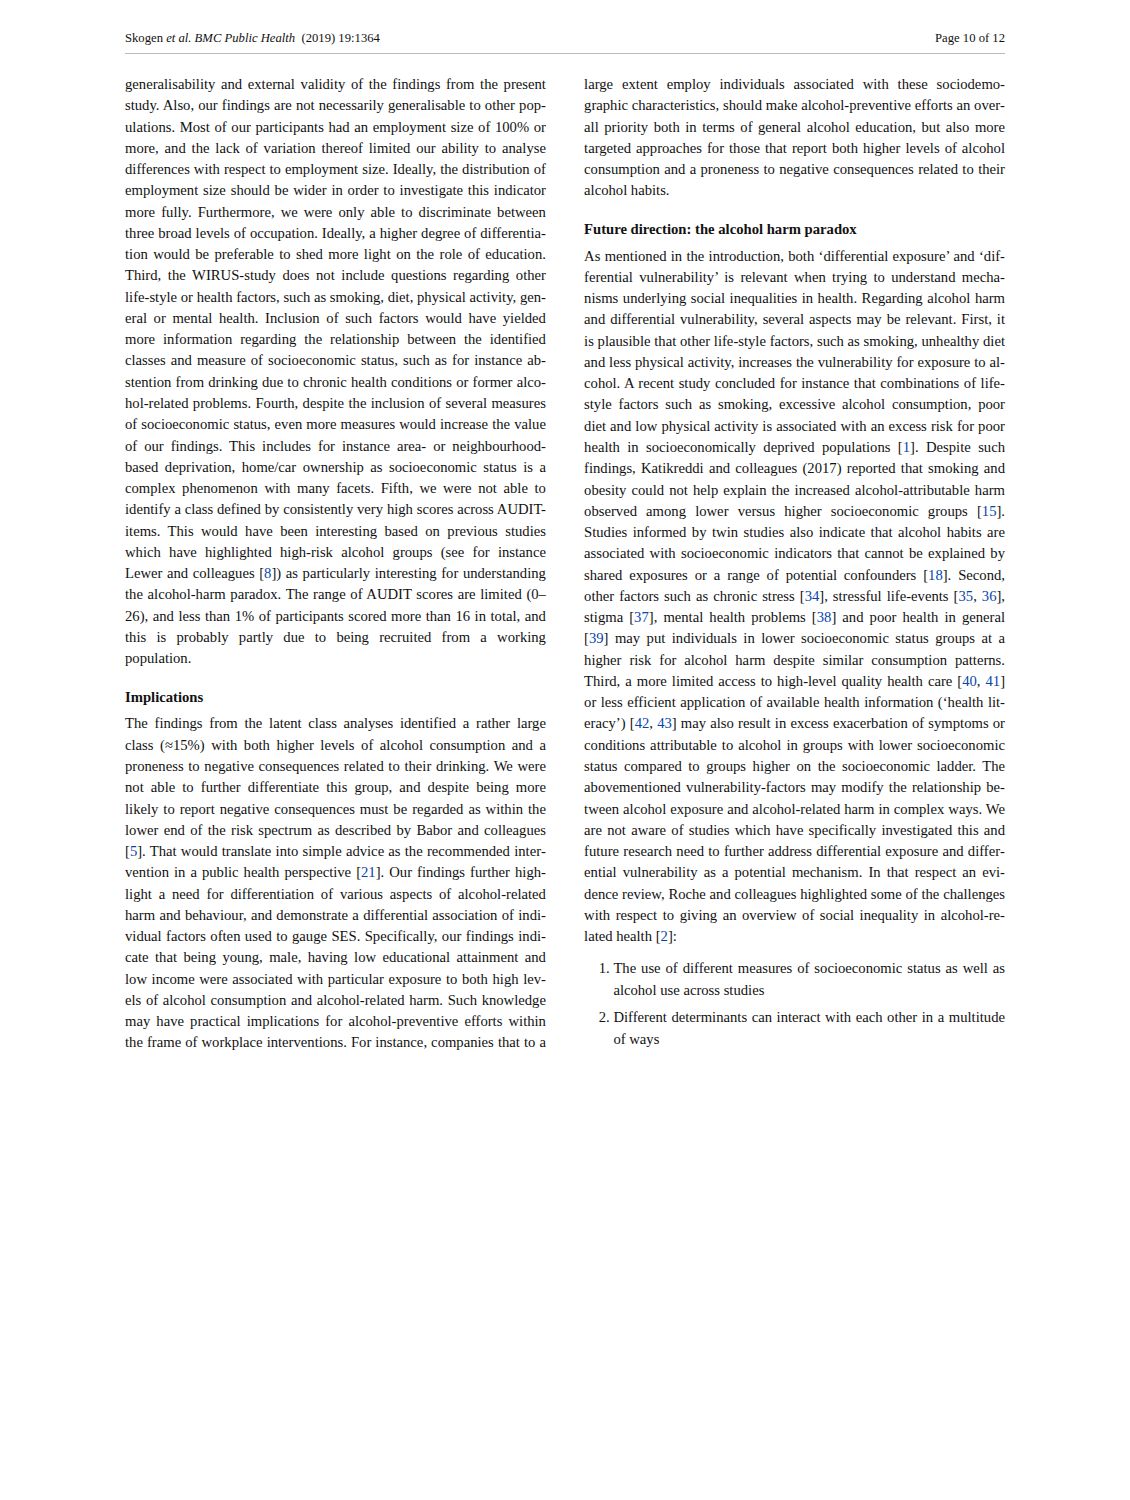Skogen et al. BMC Public Health (2019) 19:1364 Page 10 of 12
generalisability and external validity of the findings from the present study. Also, our findings are not necessarily generalisable to other populations. Most of our participants had an employment size of 100% or more, and the lack of variation thereof limited our ability to analyse differences with respect to employment size. Ideally, the distribution of employment size should be wider in order to investigate this indicator more fully. Furthermore, we were only able to discriminate between three broad levels of occupation. Ideally, a higher degree of differentiation would be preferable to shed more light on the role of education. Third, the WIRUS-study does not include questions regarding other life-style or health factors, such as smoking, diet, physical activity, general or mental health. Inclusion of such factors would have yielded more information regarding the relationship between the identified classes and measure of socioeconomic status, such as for instance abstention from drinking due to chronic health conditions or former alcohol-related problems. Fourth, despite the inclusion of several measures of socioeconomic status, even more measures would increase the value of our findings. This includes for instance area- or neighbourhood-based deprivation, home/car ownership as socioeconomic status is a complex phenomenon with many facets. Fifth, we were not able to identify a class defined by consistently very high scores across AUDIT-items. This would have been interesting based on previous studies which have highlighted high-risk alcohol groups (see for instance Lewer and colleagues [8]) as particularly interesting for understanding the alcohol-harm paradox. The range of AUDIT scores are limited (0–26), and less than 1% of participants scored more than 16 in total, and this is probably partly due to being recruited from a working population.
Implications
The findings from the latent class analyses identified a rather large class (≈15%) with both higher levels of alcohol consumption and a proneness to negative consequences related to their drinking. We were not able to further differentiate this group, and despite being more likely to report negative consequences must be regarded as within the lower end of the risk spectrum as described by Babor and colleagues [5]. That would translate into simple advice as the recommended intervention in a public health perspective [21]. Our findings further highlight a need for differentiation of various aspects of alcohol-related harm and behaviour, and demonstrate a differential association of individual factors often used to gauge SES. Specifically, our findings indicate that being young, male, having low educational attainment and low income were associated with particular exposure to both high levels of alcohol consumption and alcohol-related harm. Such knowledge may have practical implications for alcohol-preventive efforts within the frame of workplace interventions. For instance, companies that to a large extent employ individuals associated with these sociodemographic characteristics, should make alcohol-preventive efforts an overall priority both in terms of general alcohol education, but also more targeted approaches for those that report both higher levels of alcohol consumption and a proneness to negative consequences related to their alcohol habits.
Future direction: the alcohol harm paradox
As mentioned in the introduction, both ‘differential exposure’ and ‘differential vulnerability’ is relevant when trying to understand mechanisms underlying social inequalities in health. Regarding alcohol harm and differential vulnerability, several aspects may be relevant. First, it is plausible that other life-style factors, such as smoking, unhealthy diet and less physical activity, increases the vulnerability for exposure to alcohol. A recent study concluded for instance that combinations of lifestyle factors such as smoking, excessive alcohol consumption, poor diet and low physical activity is associated with an excess risk for poor health in socioeconomically deprived populations [1]. Despite such findings, Katikreddi and colleagues (2017) reported that smoking and obesity could not help explain the increased alcohol-attributable harm observed among lower versus higher socioeconomic groups [15]. Studies informed by twin studies also indicate that alcohol habits are associated with socioeconomic indicators that cannot be explained by shared exposures or a range of potential confounders [18]. Second, other factors such as chronic stress [34], stressful life-events [35, 36], stigma [37], mental health problems [38] and poor health in general [39] may put individuals in lower socioeconomic status groups at a higher risk for alcohol harm despite similar consumption patterns. Third, a more limited access to high-level quality health care [40, 41] or less efficient application of available health information (‘health literacy’) [42, 43] may also result in excess exacerbation of symptoms or conditions attributable to alcohol in groups with lower socioeconomic status compared to groups higher on the socioeconomic ladder. The abovementioned vulnerability-factors may modify the relationship between alcohol exposure and alcohol-related harm in complex ways. We are not aware of studies which have specifically investigated this and future research need to further address differential exposure and differential vulnerability as a potential mechanism. In that respect an evidence review, Roche and colleagues highlighted some of the challenges with respect to giving an overview of social inequality in alcohol-related health [2]:
The use of different measures of socioeconomic status as well as alcohol use across studies
Different determinants can interact with each other in a multitude of ways